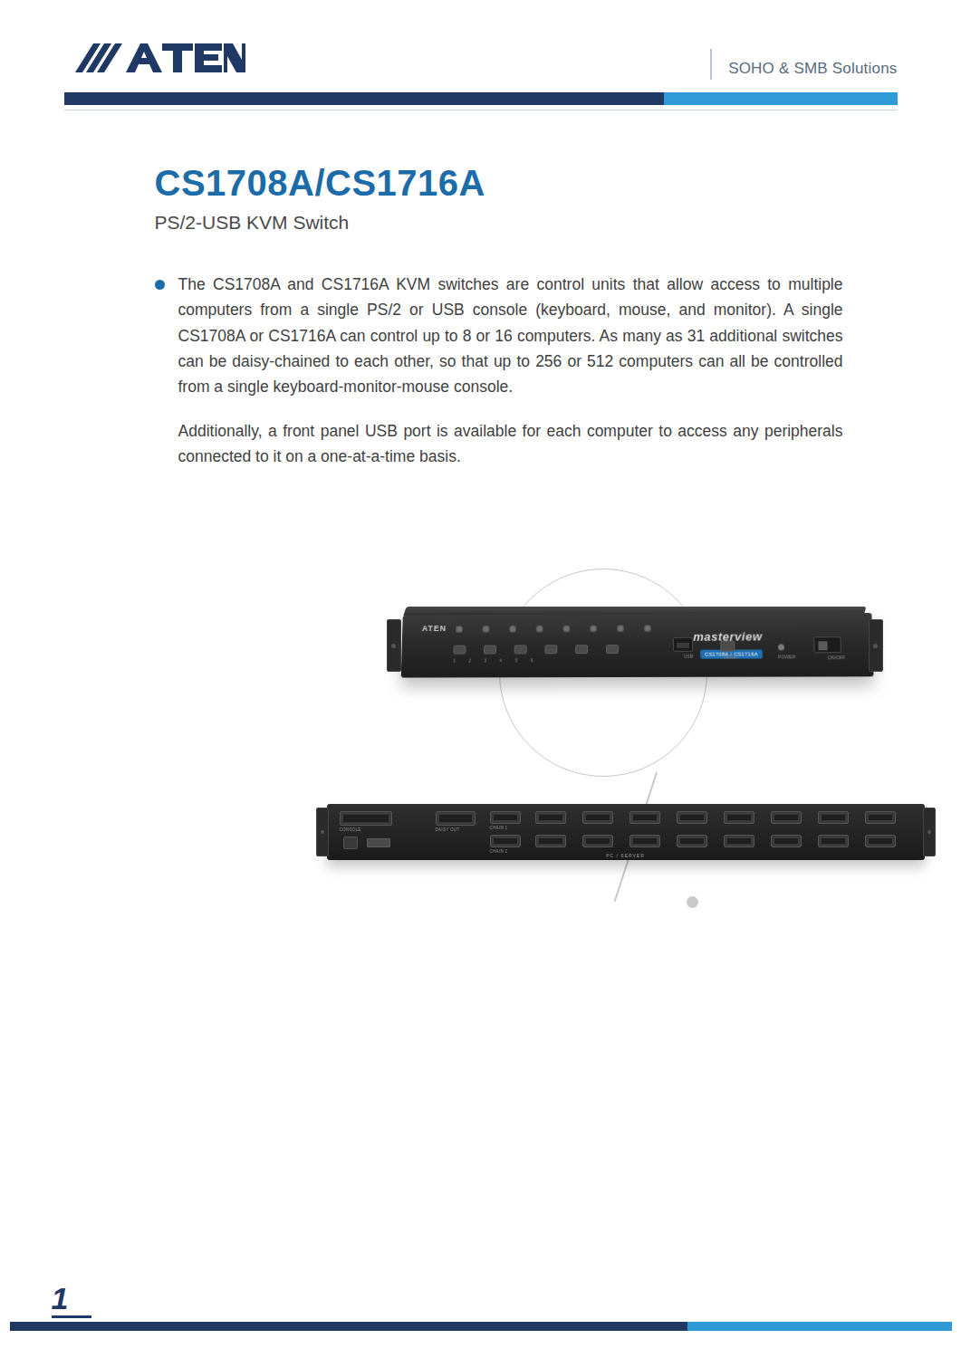SOHO & SMB Solutions
CS1708A/CS1716A
PS/2-USB KVM Switch
The CS1708A and CS1716A KVM switches are control units that allow access to multiple computers from a single PS/2 or USB console (keyboard, mouse, and monitor). A single CS1708A or CS1716A can control up to 8 or 16 computers. As many as 31 additional switches can be daisy-chained to each other, so that up to 256 or 512 computers can all be controlled from a single keyboard-monitor-mouse console.
Additionally, a front panel USB port is available for each computer to access any peripherals connected to it on a one-at-a-time basis.
ATEN
123456
masterview
CS1708A / CS1716A
USB
RESET
POWER
ON/OFF
CONSOLE
DAISY OUT
CHAIN 1
CHAIN 2
PC / SERVER
1